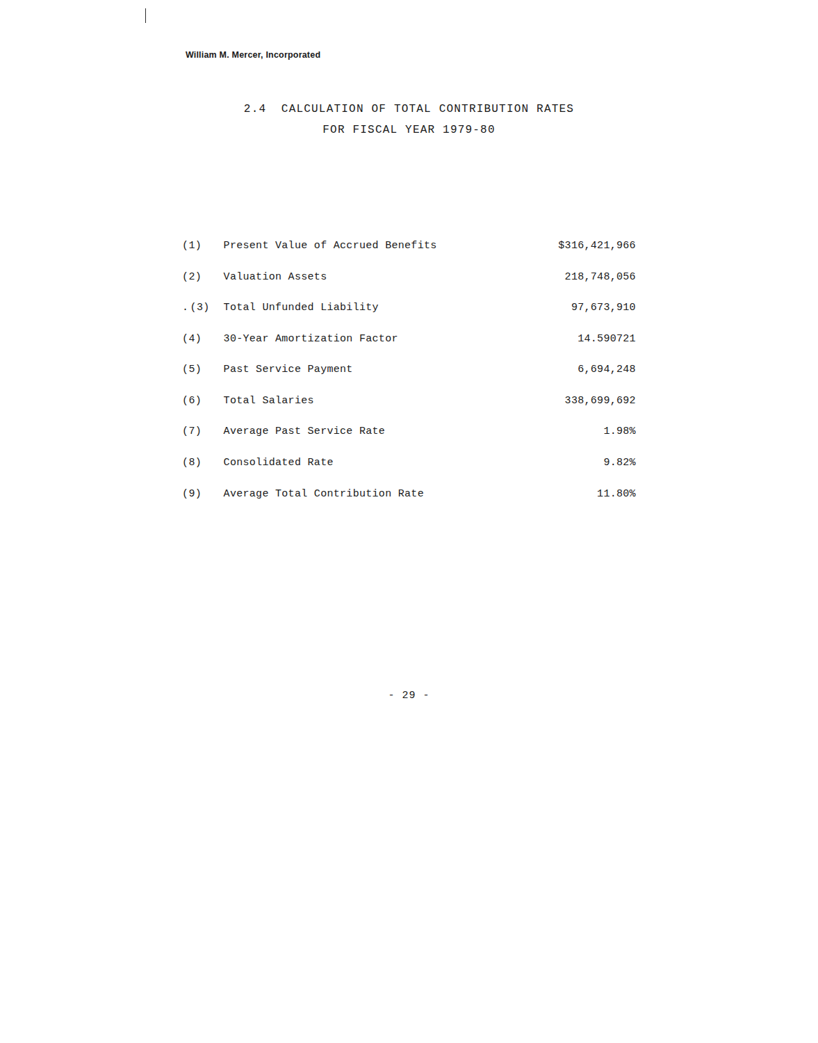William M. Mercer, Incorporated
2.4 CALCULATION OF TOTAL CONTRIBUTION RATES FOR FISCAL YEAR 1979-80
| (1) | Present Value of Accrued Benefits | $316,421,966 |
| (2) | Valuation Assets | 218,748,056 |
| . (3) | Total Unfunded Liability | 97,673,910 |
| (4) | 30-Year Amortization Factor | 14.590721 |
| (5) | Past Service Payment | 6,694,248 |
| (6) | Total Salaries | 338,699,692 |
| (7) | Average Past Service Rate | 1.98% |
| (8) | Consolidated Rate | 9.82% |
| (9) | Average Total Contribution Rate | 11.80% |
- 29 -